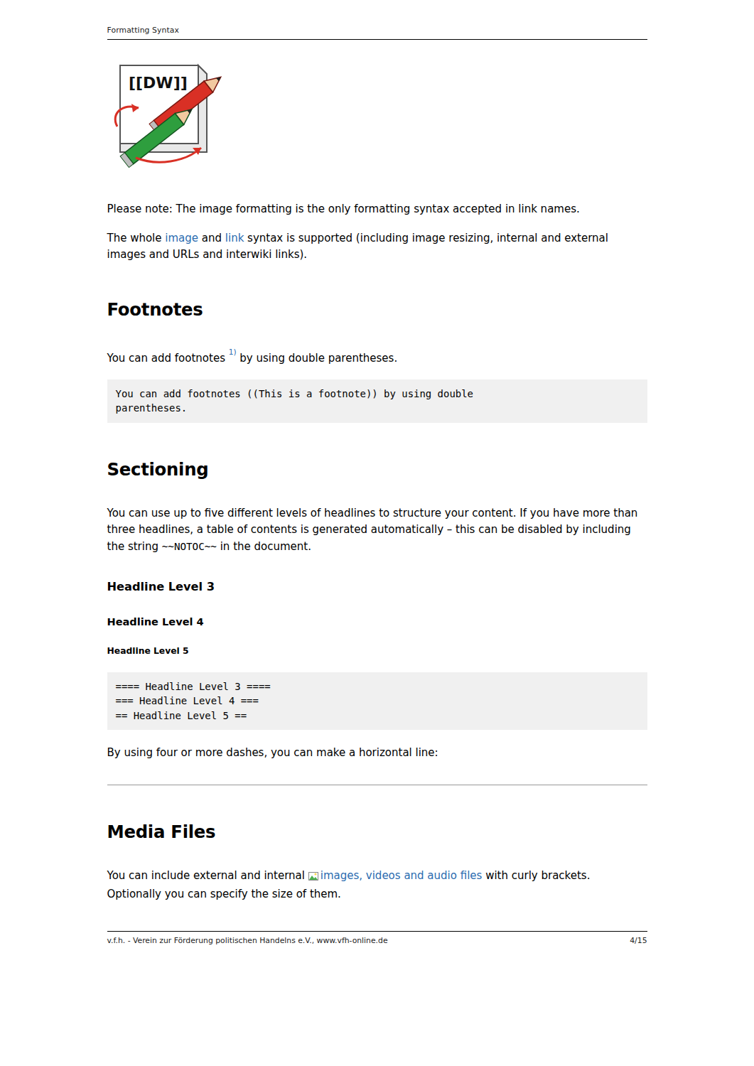Formatting Syntax
[[DW]]
Please note: The image formatting is the only formatting syntax accepted in link names.
The whole image and link syntax is supported (including image resizing, internal and external images and URLs and interwiki links).
Footnotes
You can add footnotes 1) by using double parentheses.
You can add footnotes ((This is a footnote)) by using double
parentheses.
Sectioning
You can use up to five different levels of headlines to structure your content. If you have more than three headlines, a table of contents is generated automatically – this can be disabled by including the string ~~NOTOC~~ in the document.
Headline Level 3
Headline Level 4
Headline Level 5
==== Headline Level 3 ====
=== Headline Level 4 ===
== Headline Level 5 ==
By using four or more dashes, you can make a horizontal line:
Media Files
You can include external and internal images, videos and audio files with curly brackets. Optionally you can specify the size of them.
v.f.h. - Verein zur Förderung politischen Handelns e.V., www.vfh-online.de 4/15